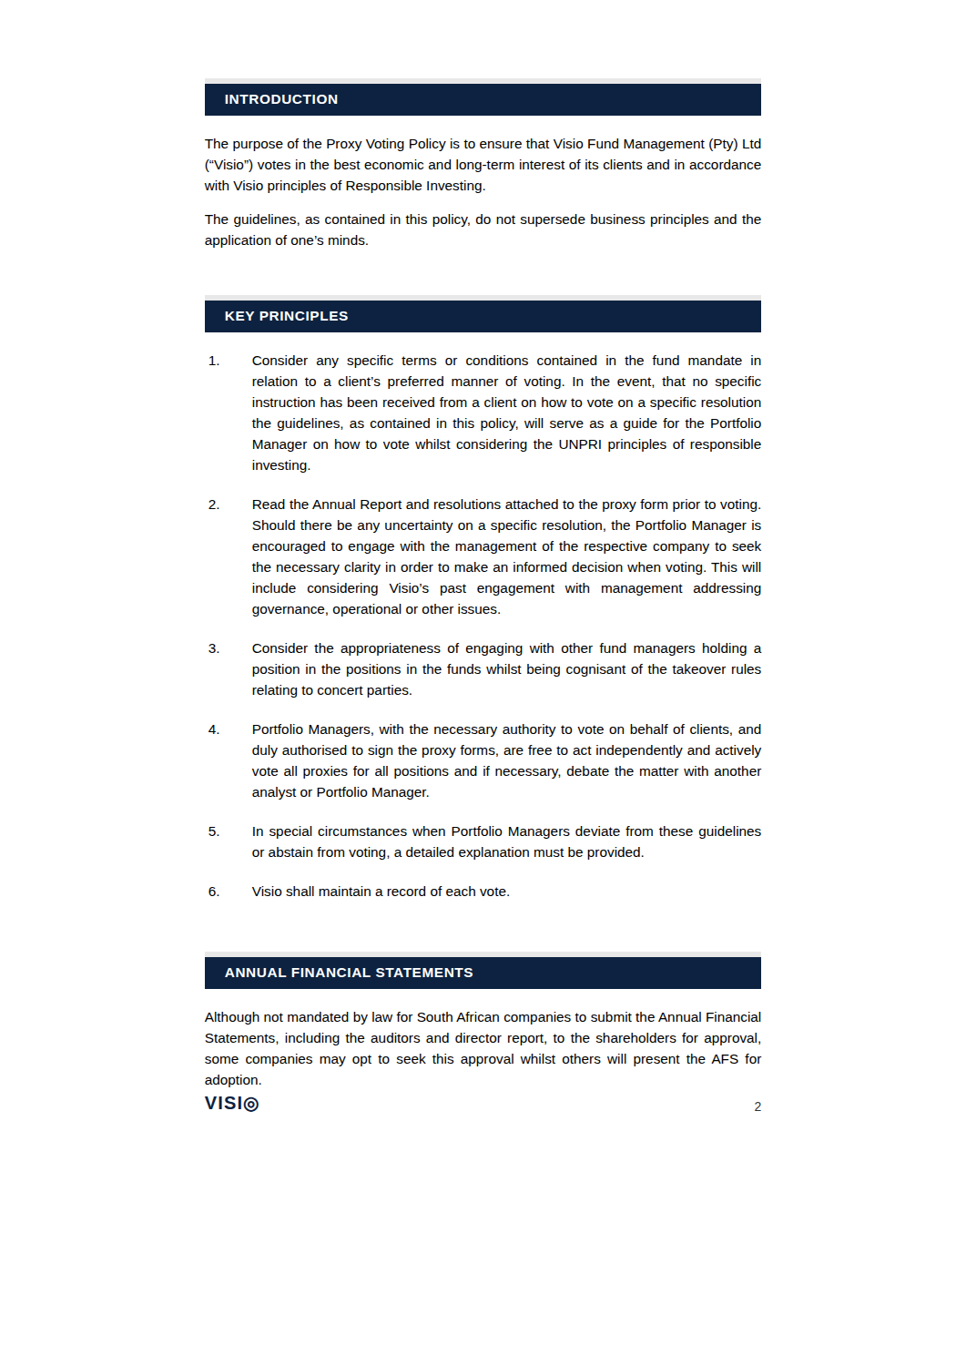INTRODUCTION
The purpose of the Proxy Voting Policy is to ensure that Visio Fund Management (Pty) Ltd (“Visio”) votes in the best economic and long-term interest of its clients and in accordance with Visio principles of Responsible Investing.
The guidelines, as contained in this policy, do not supersede business principles and the application of one’s minds.
KEY PRINCIPLES
Consider any specific terms or conditions contained in the fund mandate in relation to a client’s preferred manner of voting. In the event, that no specific instruction has been received from a client on how to vote on a specific resolution the guidelines, as contained in this policy, will serve as a guide for the Portfolio Manager on how to vote whilst considering the UNPRI principles of responsible investing.
Read the Annual Report and resolutions attached to the proxy form prior to voting. Should there be any uncertainty on a specific resolution, the Portfolio Manager is encouraged to engage with the management of the respective company to seek the necessary clarity in order to make an informed decision when voting. This will include considering Visio’s past engagement with management addressing governance, operational or other issues.
Consider the appropriateness of engaging with other fund managers holding a position in the positions in the funds whilst being cognisant of the takeover rules relating to concert parties.
Portfolio Managers, with the necessary authority to vote on behalf of clients, and duly authorised to sign the proxy forms, are free to act independently and actively vote all proxies for all positions and if necessary, debate the matter with another analyst or Portfolio Manager.
In special circumstances when Portfolio Managers deviate from these guidelines or abstain from voting, a detailed explanation must be provided.
Visio shall maintain a record of each vote.
ANNUAL FINANCIAL STATEMENTS
Although not mandated by law for South African companies to submit the Annual Financial Statements, including the auditors and director report, to the shareholders for approval, some companies may opt to seek this approval whilst others will present the AFS for adoption.
VISI◎
2